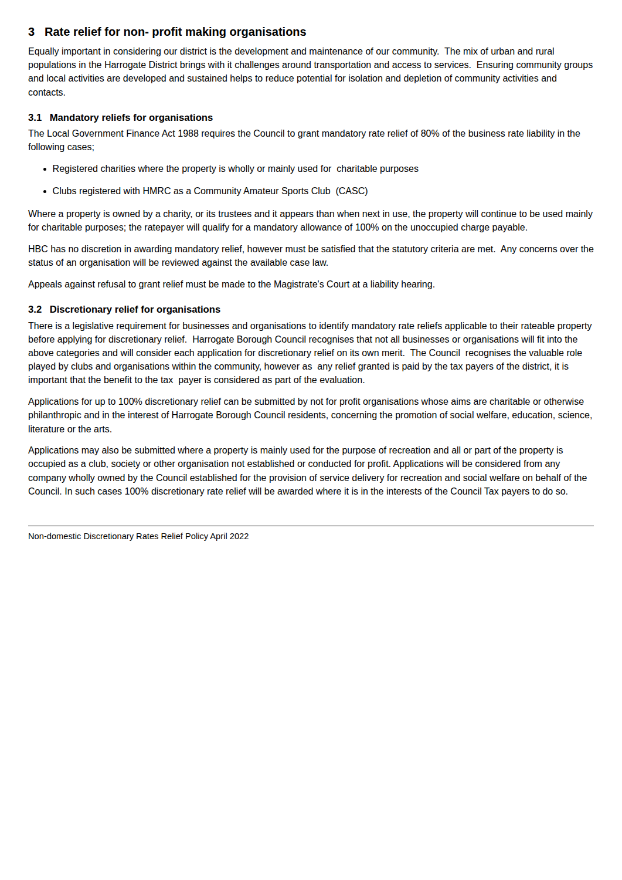3 Rate relief for non- profit making organisations
Equally important in considering our district is the development and maintenance of our community. The mix of urban and rural populations in the Harrogate District brings with it challenges around transportation and access to services. Ensuring community groups and local activities are developed and sustained helps to reduce potential for isolation and depletion of community activities and contacts.
3.1 Mandatory reliefs for organisations
The Local Government Finance Act 1988 requires the Council to grant mandatory rate relief of 80% of the business rate liability in the following cases;
Registered charities where the property is wholly or mainly used for charitable purposes
Clubs registered with HMRC as a Community Amateur Sports Club (CASC)
Where a property is owned by a charity, or its trustees and it appears than when next in use, the property will continue to be used mainly for charitable purposes; the ratepayer will qualify for a mandatory allowance of 100% on the unoccupied charge payable.
HBC has no discretion in awarding mandatory relief, however must be satisfied that the statutory criteria are met. Any concerns over the status of an organisation will be reviewed against the available case law.
Appeals against refusal to grant relief must be made to the Magistrate's Court at a liability hearing.
3.2 Discretionary relief for organisations
There is a legislative requirement for businesses and organisations to identify mandatory rate reliefs applicable to their rateable property before applying for discretionary relief. Harrogate Borough Council recognises that not all businesses or organisations will fit into the above categories and will consider each application for discretionary relief on its own merit. The Council recognises the valuable role played by clubs and organisations within the community, however as any relief granted is paid by the tax payers of the district, it is important that the benefit to the tax payer is considered as part of the evaluation.
Applications for up to 100% discretionary relief can be submitted by not for profit organisations whose aims are charitable or otherwise philanthropic and in the interest of Harrogate Borough Council residents, concerning the promotion of social welfare, education, science, literature or the arts.
Applications may also be submitted where a property is mainly used for the purpose of recreation and all or part of the property is occupied as a club, society or other organisation not established or conducted for profit. Applications will be considered from any company wholly owned by the Council established for the provision of service delivery for recreation and social welfare on behalf of the Council. In such cases 100% discretionary rate relief will be awarded where it is in the interests of the Council Tax payers to do so.
Non-domestic Discretionary Rates Relief Policy April 2022